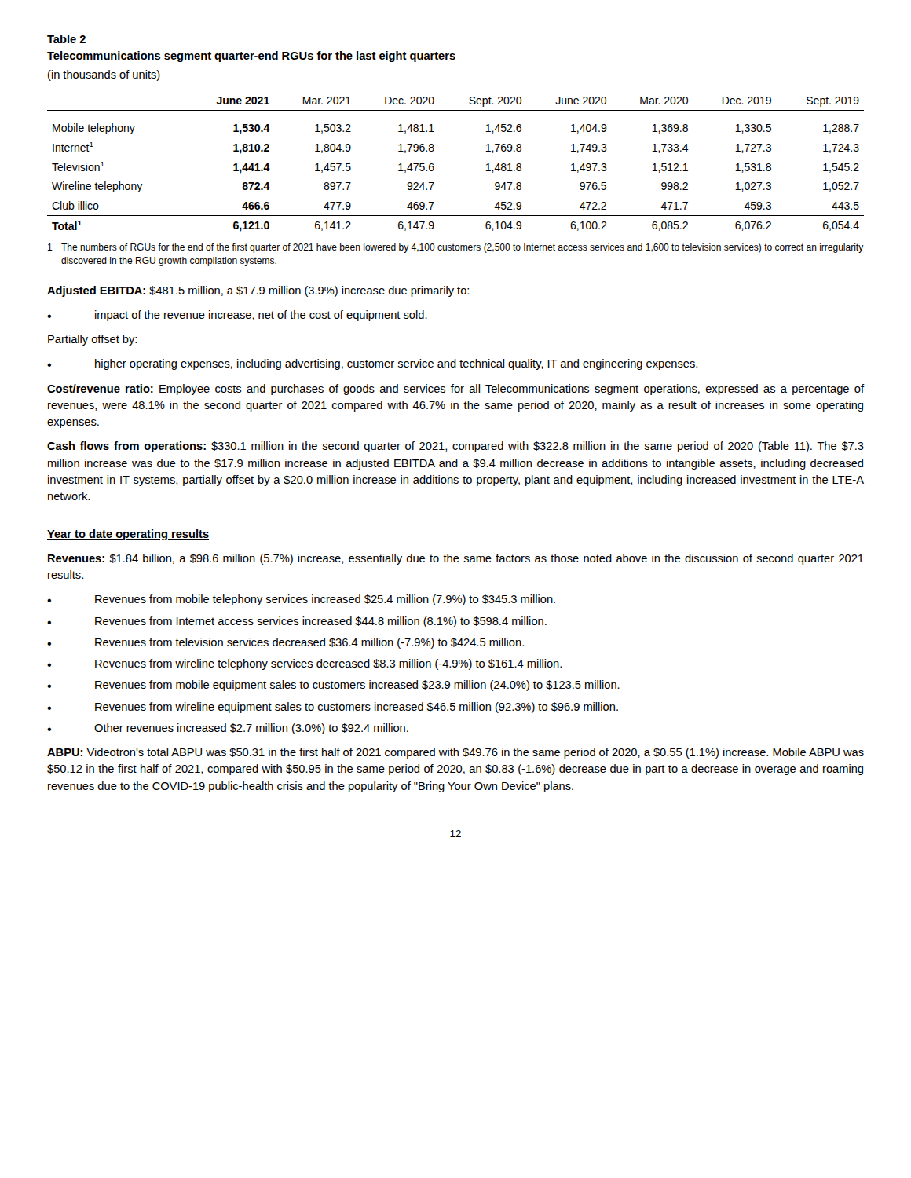Table 2
Telecommunications segment quarter-end RGUs for the last eight quarters
(in thousands of units)
| | June 2021 | Mar. 2021 | Dec. 2020 | Sept. 2020 | June 2020 | Mar. 2020 | Dec. 2019 | Sept. 2019 |
| --- | --- | --- | --- | --- | --- | --- | --- | --- |
| Mobile telephony | 1,530.4 | 1,503.2 | 1,481.1 | 1,452.6 | 1,404.9 | 1,369.8 | 1,330.5 | 1,288.7 |
| Internet 1 | 1,810.2 | 1,804.9 | 1,796.8 | 1,769.8 | 1,749.3 | 1,733.4 | 1,727.3 | 1,724.3 |
| Television 1 | 1,441.4 | 1,457.5 | 1,475.6 | 1,481.8 | 1,497.3 | 1,512.1 | 1,531.8 | 1,545.2 |
| Wireline telephony | 872.4 | 897.7 | 924.7 | 947.8 | 976.5 | 998.2 | 1,027.3 | 1,052.7 |
| Club illico | 466.6 | 477.9 | 469.7 | 452.9 | 472.2 | 471.7 | 459.3 | 443.5 |
| Total 1 | 6,121.0 | 6,141.2 | 6,147.9 | 6,104.9 | 6,100.2 | 6,085.2 | 6,076.2 | 6,054.4 |
1
The numbers of RGUs for the end of the first quarter of 2021 have been lowered by 4,100 customers (2,500 to Internet access services and 1,600 to television services) to correct an irregularity discovered in the RGU growth compilation systems.
Adjusted EBITDA: $481.5 million, a $17.9 million (3.9%) increase due primarily to:
impact of the revenue increase, net of the cost of equipment sold.
Partially offset by:
higher operating expenses, including advertising, customer service and technical quality, IT and engineering expenses.
Cost/revenue ratio: Employee costs and purchases of goods and services for all Telecommunications segment operations, expressed as a percentage of revenues, were 48.1% in the second quarter of 2021 compared with 46.7% in the same period of 2020, mainly as a result of increases in some operating expenses.
Cash flows from operations: $330.1 million in the second quarter of 2021, compared with $322.8 million in the same period of 2020 (Table 11). The $7.3 million increase was due to the $17.9 million increase in adjusted EBITDA and a $9.4 million decrease in additions to intangible assets, including decreased investment in IT systems, partially offset by a $20.0 million increase in additions to property, plant and equipment, including increased investment in the LTE-A network.
Year to date operating results
Revenues: $1.84 billion, a $98.6 million (5.7%) increase, essentially due to the same factors as those noted above in the discussion of second quarter 2021 results.
Revenues from mobile telephony services increased $25.4 million (7.9%) to $345.3 million.
Revenues from Internet access services increased $44.8 million (8.1%) to $598.4 million.
Revenues from television services decreased $36.4 million (-7.9%) to $424.5 million.
Revenues from wireline telephony services decreased $8.3 million (-4.9%) to $161.4 million.
Revenues from mobile equipment sales to customers increased $23.9 million (24.0%) to $123.5 million.
Revenues from wireline equipment sales to customers increased $46.5 million (92.3%) to $96.9 million.
Other revenues increased $2.7 million (3.0%) to $92.4 million.
ABPU: Videotron's total ABPU was $50.31 in the first half of 2021 compared with $49.76 in the same period of 2020, a $0.55 (1.1%) increase. Mobile ABPU was $50.12 in the first half of 2021, compared with $50.95 in the same period of 2020, an $0.83 (-1.6%) decrease due in part to a decrease in overage and roaming revenues due to the COVID-19 public-health crisis and the popularity of "Bring Your Own Device" plans.
12